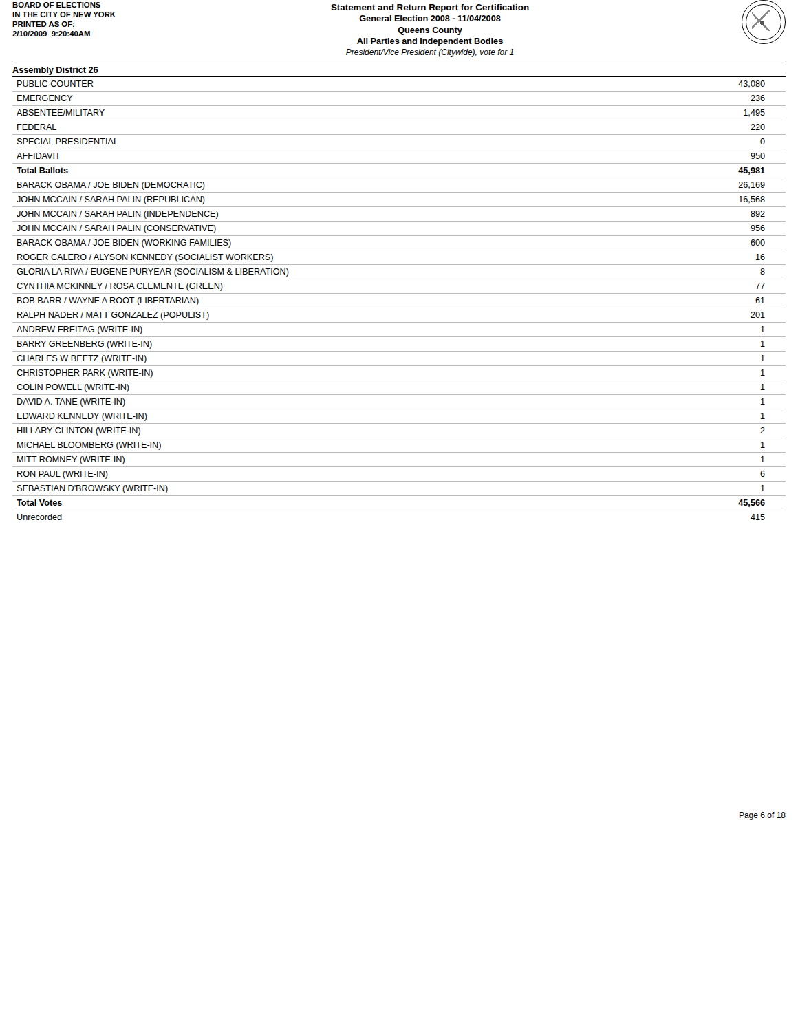BOARD OF ELECTIONS
IN THE CITY OF NEW YORK
PRINTED AS OF:
2/10/2009 9:20:40AM
Statement and Return Report for Certification
General Election 2008 - 11/04/2008
Queens County
All Parties and Independent Bodies
President/Vice President (Citywide), vote for 1
Assembly District 26
| PUBLIC COUNTER | 43,080 |
| EMERGENCY | 236 |
| ABSENTEE/MILITARY | 1,495 |
| FEDERAL | 220 |
| SPECIAL PRESIDENTIAL | 0 |
| AFFIDAVIT | 950 |
| Total Ballots | 45,981 |
| BARACK OBAMA / JOE BIDEN (DEMOCRATIC) | 26,169 |
| JOHN MCCAIN / SARAH PALIN (REPUBLICAN) | 16,568 |
| JOHN MCCAIN / SARAH PALIN (INDEPENDENCE) | 892 |
| JOHN MCCAIN / SARAH PALIN (CONSERVATIVE) | 956 |
| BARACK OBAMA / JOE BIDEN (WORKING FAMILIES) | 600 |
| ROGER CALERO / ALYSON KENNEDY (SOCIALIST WORKERS) | 16 |
| GLORIA LA RIVA / EUGENE PURYEAR (SOCIALISM & LIBERATION) | 8 |
| CYNTHIA MCKINNEY / ROSA CLEMENTE (GREEN) | 77 |
| BOB BARR / WAYNE A ROOT (LIBERTARIAN) | 61 |
| RALPH NADER / MATT GONZALEZ (POPULIST) | 201 |
| ANDREW FREITAG (WRITE-IN) | 1 |
| BARRY GREENBERG (WRITE-IN) | 1 |
| CHARLES W BEETZ (WRITE-IN) | 1 |
| CHRISTOPHER PARK (WRITE-IN) | 1 |
| COLIN POWELL (WRITE-IN) | 1 |
| DAVID A. TANE (WRITE-IN) | 1 |
| EDWARD KENNEDY (WRITE-IN) | 1 |
| HILLARY CLINTON (WRITE-IN) | 2 |
| MICHAEL BLOOMBERG (WRITE-IN) | 1 |
| MITT ROMNEY (WRITE-IN) | 1 |
| RON PAUL (WRITE-IN) | 6 |
| SEBASTIAN D'BROWSKY (WRITE-IN) | 1 |
| Total Votes | 45,566 |
| Unrecorded | 415 |
Page 6 of 18